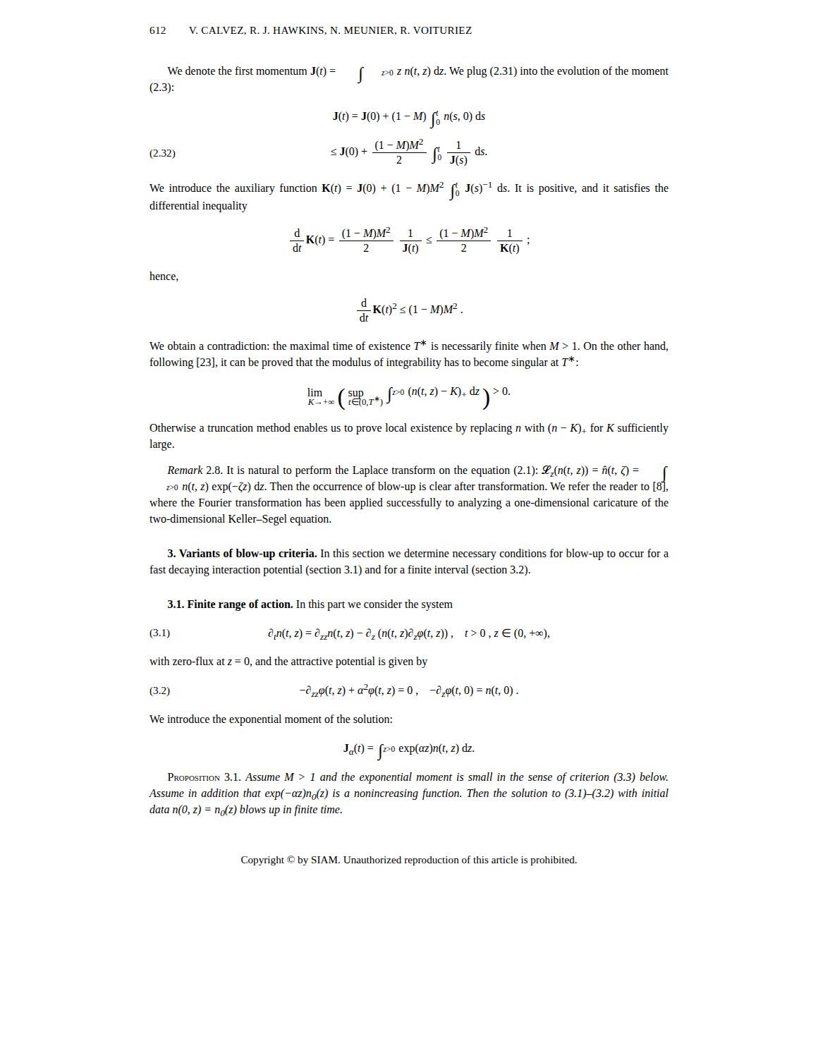612 V. CALVEZ, R. J. HAWKINS, N. MEUNIER, R. VOITURIEZ
We denote the first momentum J(t) = ∫z>0 z n(t, z) dz. We plug (2.31) into the evolution of the moment (2.3):
J(t) = J(0) + (1 − M) ∫t 0 n(s, 0) ds
(2.32)
≤ J(0) + (1 − M)M22 ∫t 0 1 J(s) ds.
We introduce the auxiliary function K(t) = J(0) + (1 − M)M2 ∫t 0 J(s)−1 ds. It is positive, and it satisfies the differential inequality
ddt K(t) = (1 − M)M22 1 J(t) ≤ (1 − M)M22 1 K(t) ;
hence,
ddt K(t)2 ≤ (1 − M)M2 .
We obtain a contradiction: the maximal time of existence T∗ is necessarily finite when M > 1. On the other hand, following [23], it can be proved that the modulus of integrability has to become singular at T∗:
lim K→+∞ ( sup t∈(0,T∗) ∫z>0 (n(t, z) − K)+ dz ) > 0.
Otherwise a truncation method enables us to prove local existence by replacing n with (n − K)+ for K sufficiently large.
Remark 2.8. It is natural to perform the Laplace transform on the equation (2.1): 𝓛z(n(t, z)) = n̂(t, ζ) = ∫z>0 n(t, z) exp(−ζz) dz. Then the occurrence of blow-up is clear after transformation. We refer the reader to [8], where the Fourier transformation has been applied successfully to analyzing a one-dimensional caricature of the two-dimensional Keller–Segel equation.
3. Variants of blow-up criteria. In this section we determine necessary conditions for blow-up to occur for a fast decaying interaction potential (section 3.1) and for a finite interval (section 3.2).
3.1. Finite range of action. In this part we consider the system
(3.1)
∂tn(t, z) = ∂zzn(t, z) − ∂z (n(t, z)∂zφ(t, z)) , t > 0 , z ∈ (0, +∞),
with zero-flux at z = 0, and the attractive potential is given by
(3.2)
−∂zzφ(t, z) + α2φ(t, z) = 0 , −∂zφ(t, 0) = n(t, 0) .
We introduce the exponential moment of the solution:
Jα(t) = ∫z>0 exp(αz)n(t, z) dz.
Proposition 3.1. Assume M > 1 and the exponential moment is small in the sense of criterion (3.3) below. Assume in addition that exp(−αz)n0(z) is a nonincreasing function. Then the solution to (3.1)–(3.2) with initial data n(0, z) = n0(z) blows up in finite time.
Copyright © by SIAM. Unauthorized reproduction of this article is prohibited.